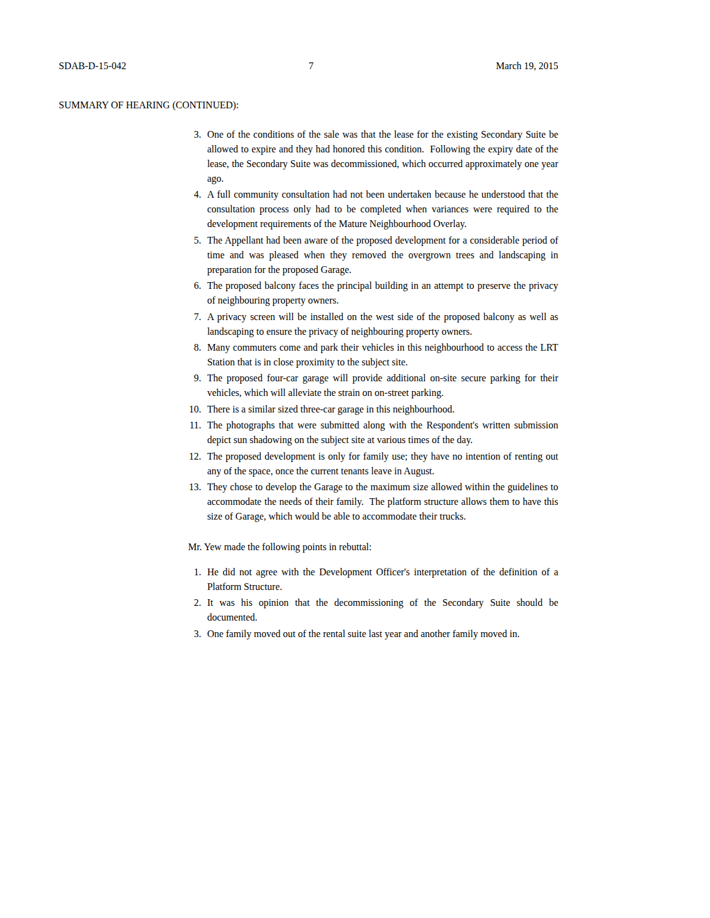SDAB-D-15-042
7
March 19, 2015
SUMMARY OF HEARING (CONTINUED):
One of the conditions of the sale was that the lease for the existing Secondary Suite be allowed to expire and they had honored this condition. Following the expiry date of the lease, the Secondary Suite was decommissioned, which occurred approximately one year ago.
A full community consultation had not been undertaken because he understood that the consultation process only had to be completed when variances were required to the development requirements of the Mature Neighbourhood Overlay.
The Appellant had been aware of the proposed development for a considerable period of time and was pleased when they removed the overgrown trees and landscaping in preparation for the proposed Garage.
The proposed balcony faces the principal building in an attempt to preserve the privacy of neighbouring property owners.
A privacy screen will be installed on the west side of the proposed balcony as well as landscaping to ensure the privacy of neighbouring property owners.
Many commuters come and park their vehicles in this neighbourhood to access the LRT Station that is in close proximity to the subject site.
The proposed four-car garage will provide additional on-site secure parking for their vehicles, which will alleviate the strain on on-street parking.
There is a similar sized three-car garage in this neighbourhood.
The photographs that were submitted along with the Respondent's written submission depict sun shadowing on the subject site at various times of the day.
The proposed development is only for family use; they have no intention of renting out any of the space, once the current tenants leave in August.
They chose to develop the Garage to the maximum size allowed within the guidelines to accommodate the needs of their family. The platform structure allows them to have this size of Garage, which would be able to accommodate their trucks.
Mr. Yew made the following points in rebuttal:
He did not agree with the Development Officer's interpretation of the definition of a Platform Structure.
It was his opinion that the decommissioning of the Secondary Suite should be documented.
One family moved out of the rental suite last year and another family moved in.